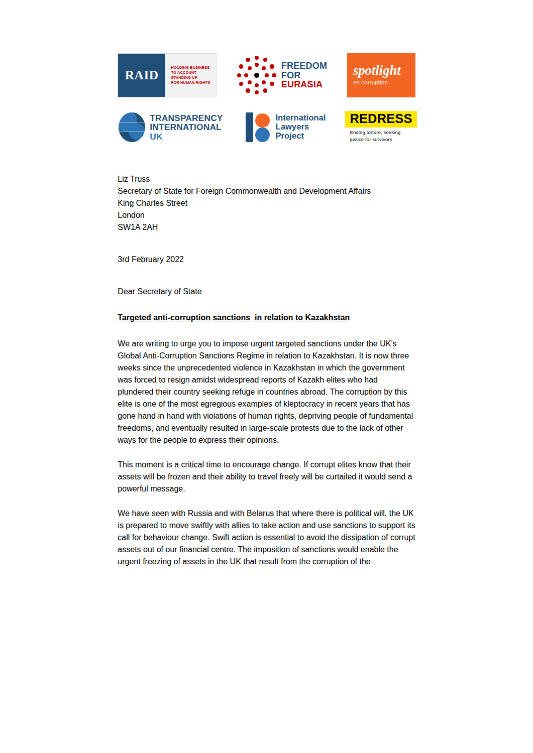RAID
HOLDING BUSINESS
TO ACCOUNT
STANDING UP
FOR HUMAN RIGHTS
FREEDOM
FOR
EURASIA
spotlight
on corruption
TRANSPARENCY
INTERNATIONAL UK
International
Lawyers
Project
REDRESS
Ending torture, seeking justice for survivors
Liz Truss
Secretary of State for Foreign Commonwealth and Development Affairs
King Charles Street
London
SW1A 2AH
3rd February 2022
Dear Secretary of State
Targeted anti-corruption sanctions in relation to Kazakhstan
We are writing to urge you to impose urgent targeted sanctions under the UK’s Global Anti-Corruption Sanctions Regime in relation to Kazakhstan. It is now three weeks since the unprecedented violence in Kazakhstan in which the government was forced to resign amidst widespread reports of Kazakh elites who had plundered their country seeking refuge in countries abroad. The corruption by this elite is one of the most egregious examples of kleptocracy in recent years that has gone hand in hand with violations of human rights, depriving people of fundamental freedoms, and eventually resulted in large-scale protests due to the lack of other ways for the people to express their opinions.
This moment is a critical time to encourage change. If corrupt elites know that their assets will be frozen and their ability to travel freely will be curtailed it would send a powerful message.
We have seen with Russia and with Belarus that where there is political will, the UK is prepared to move swiftly with allies to take action and use sanctions to support its call for behaviour change. Swift action is essential to avoid the dissipation of corrupt assets out of our financial centre. The imposition of sanctions would enable the urgent freezing of assets in the UK that result from the corruption of the